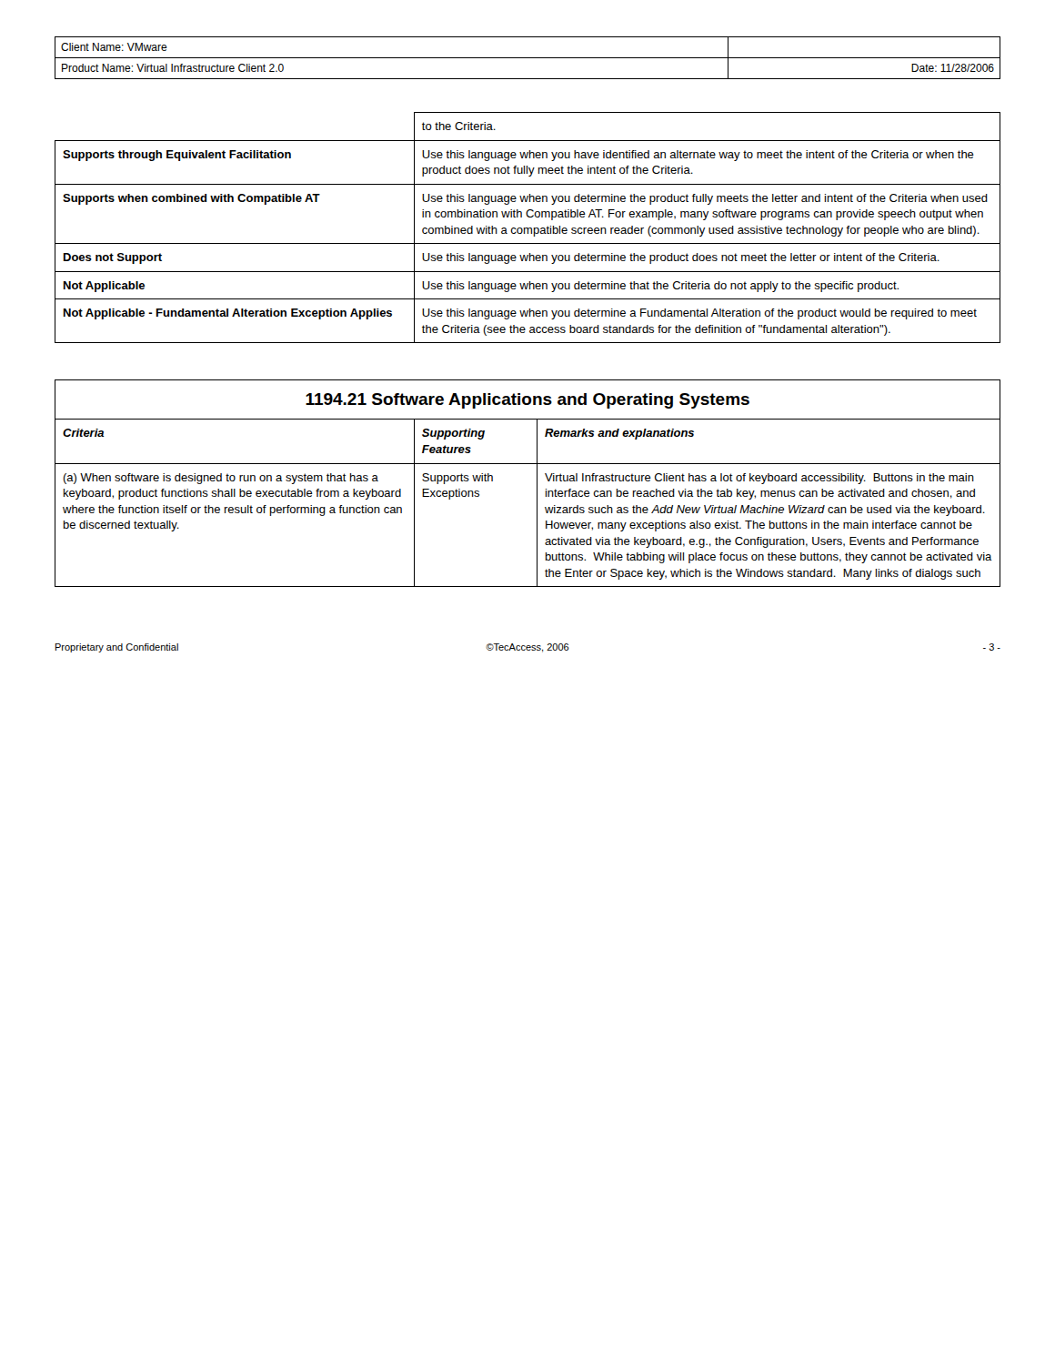| Client Name: VMware | |
| Product Name: Virtual Infrastructure Client 2.0 | Date: 11/28/2006 |
| | to the Criteria. |
| Supports through Equivalent Facilitation | Use this language when you have identified an alternate way to meet the intent of the Criteria or when the product does not fully meet the intent of the Criteria. |
| Supports when combined with Compatible AT | Use this language when you determine the product fully meets the letter and intent of the Criteria when used in combination with Compatible AT. For example, many software programs can provide speech output when combined with a compatible screen reader (commonly used assistive technology for people who are blind). |
| Does not Support | Use this language when you determine the product does not meet the letter or intent of the Criteria. |
| Not Applicable | Use this language when you determine that the Criteria do not apply to the specific product. |
| Not Applicable - Fundamental Alteration Exception Applies | Use this language when you determine a Fundamental Alteration of the product would be required to meet the Criteria (see the access board standards for the definition of "fundamental alteration"). |
1194.21 Software Applications and Operating Systems
| Criteria | Supporting Features | Remarks and explanations |
| --- | --- | --- |
| (a) When software is designed to run on a system that has a keyboard, product functions shall be executable from a keyboard where the function itself or the result of performing a function can be discerned textually. | Supports with Exceptions | Virtual Infrastructure Client has a lot of keyboard accessibility. Buttons in the main interface can be reached via the tab key, menus can be activated and chosen, and wizards such as the Add New Virtual Machine Wizard can be used via the keyboard. However, many exceptions also exist. The buttons in the main interface cannot be activated via the keyboard, e.g., the Configuration, Users, Events and Performance buttons. While tabbing will place focus on these buttons, they cannot be activated via the Enter or Space key, which is the Windows standard. Many links of dialogs such |
Proprietary and Confidential
©TecAccess, 2006
- 3 -